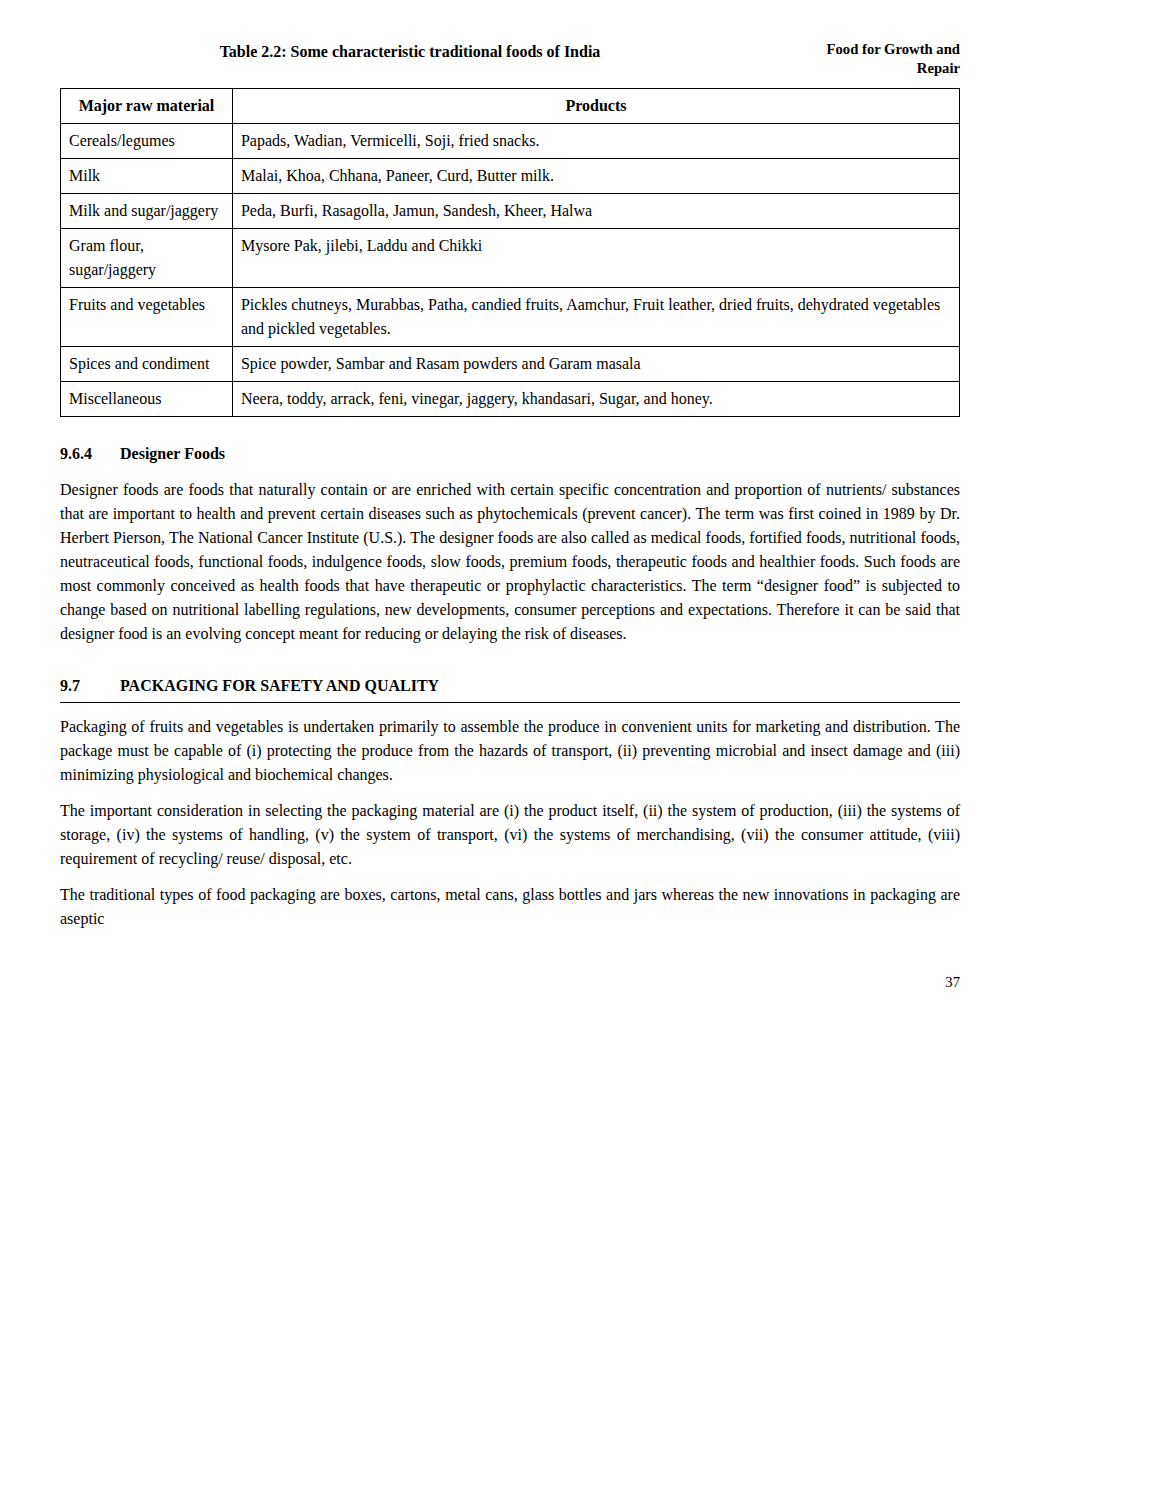Food for Growth and Repair
Table 2.2: Some characteristic traditional foods of India
| Major raw material | Products |
| --- | --- |
| Cereals/legumes | Papads, Wadian, Vermicelli, Soji, fried snacks. |
| Milk | Malai, Khoa, Chhana, Paneer, Curd, Butter milk. |
| Milk and sugar/jaggery | Peda, Burfi, Rasagolla, Jamun, Sandesh, Kheer, Halwa |
| Gram flour, sugar/jaggery | Mysore Pak, jilebi, Laddu and Chikki |
| Fruits and vegetables | Pickles chutneys, Murabbas, Patha, candied fruits, Aamchur, Fruit leather, dried fruits, dehydrated vegetables and pickled vegetables. |
| Spices and condiment | Spice powder, Sambar and Rasam powders and Garam masala |
| Miscellaneous | Neera, toddy, arrack, feni, vinegar, jaggery, khandasari, Sugar, and honey. |
9.6.4 Designer Foods
Designer foods are foods that naturally contain or are enriched with certain specific concentration and proportion of nutrients/ substances that are important to health and prevent certain diseases such as phytochemicals (prevent cancer). The term was first coined in 1989 by Dr. Herbert Pierson, The National Cancer Institute (U.S.). The designer foods are also called as medical foods, fortified foods, nutritional foods, neutraceutical foods, functional foods, indulgence foods, slow foods, premium foods, therapeutic foods and healthier foods. Such foods are most commonly conceived as health foods that have therapeutic or prophylactic characteristics. The term “designer food” is subjected to change based on nutritional labelling regulations, new developments, consumer perceptions and expectations. Therefore it can be said that designer food is an evolving concept meant for reducing or delaying the risk of diseases.
9.7 PACKAGING FOR SAFETY AND QUALITY
Packaging of fruits and vegetables is undertaken primarily to assemble the produce in convenient units for marketing and distribution. The package must be capable of (i) protecting the produce from the hazards of transport, (ii) preventing microbial and insect damage and (iii) minimizing physiological and biochemical changes.
The important consideration in selecting the packaging material are (i) the product itself, (ii) the system of production, (iii) the systems of storage, (iv) the systems of handling, (v) the system of transport, (vi) the systems of merchandising, (vii) the consumer attitude, (viii) requirement of recycling/ reuse/ disposal, etc.
The traditional types of food packaging are boxes, cartons, metal cans, glass bottles and jars whereas the new innovations in packaging are aseptic
37